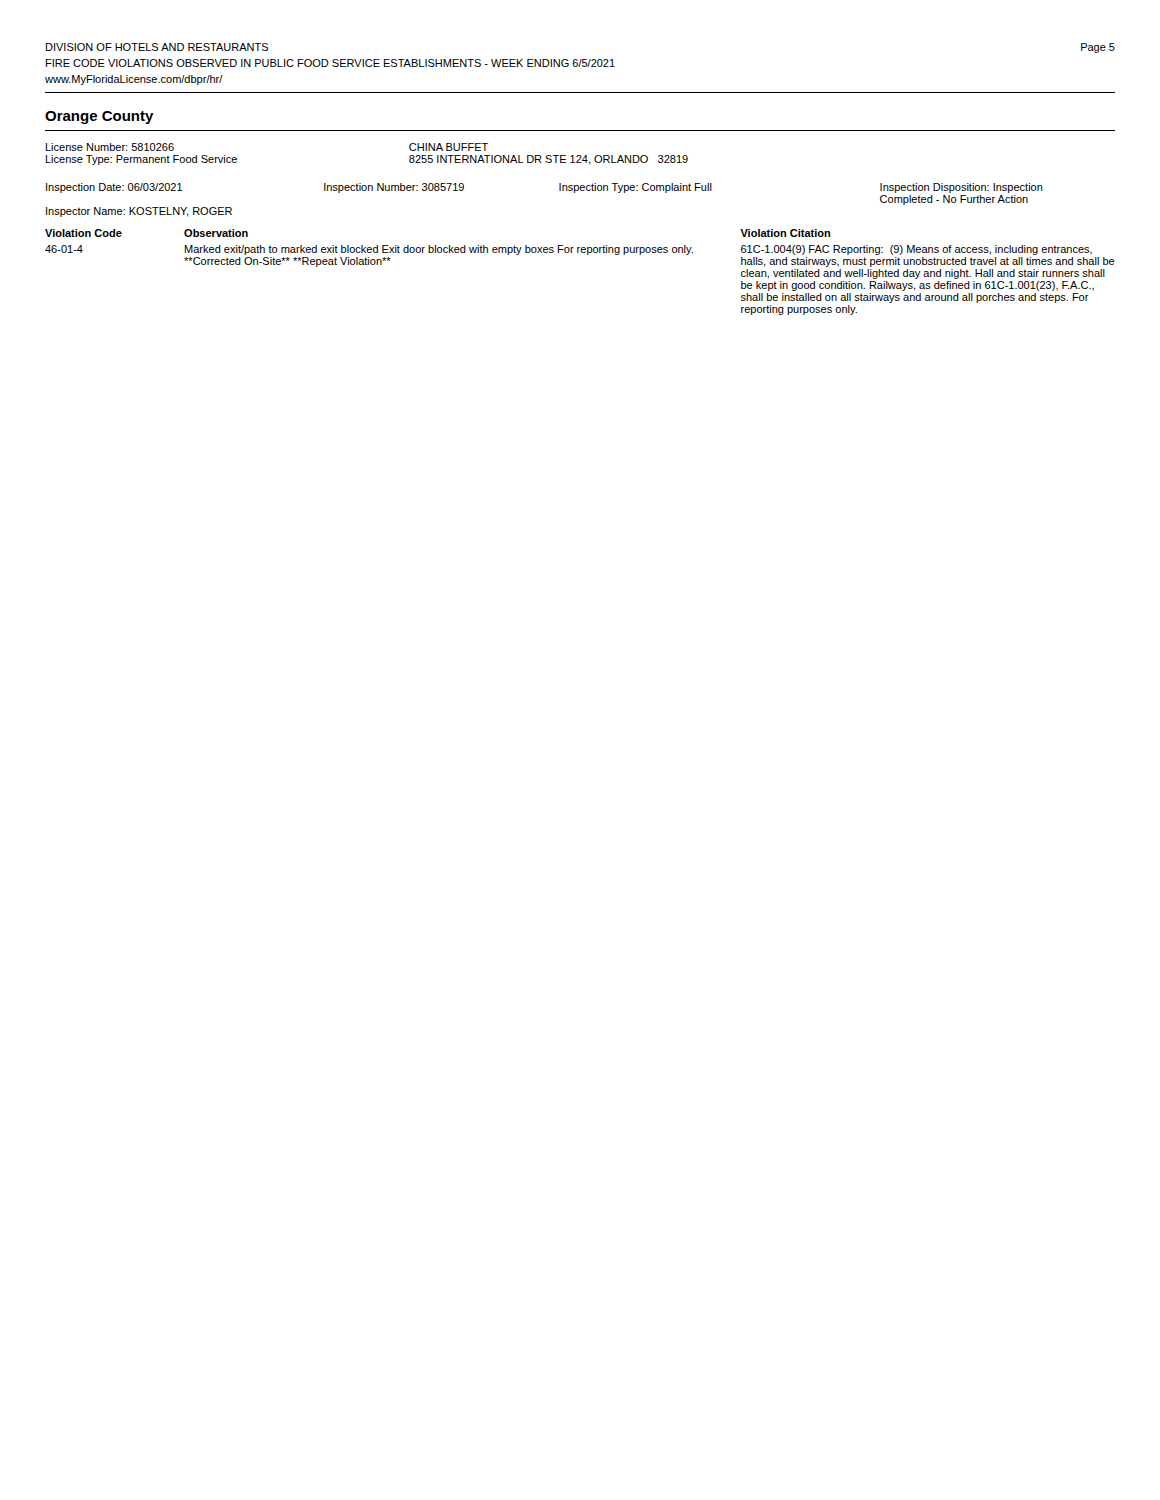DIVISION OF HOTELS AND RESTAURANTS
FIRE CODE VIOLATIONS OBSERVED IN PUBLIC FOOD SERVICE ESTABLISHMENTS - WEEK ENDING 6/5/2021
www.MyFloridaLicense.com/dbpr/hr/
Page 5
Orange County
| License Number: 5810266 | CHINA BUFFET |
| License Type: Permanent Food Service | 8255 INTERNATIONAL DR STE 124, ORLANDO 32819 |
| Inspection Date: 06/03/2021 | Inspection Number: 3085719 | Inspection Type: Complaint Full | Inspection Disposition: Inspection Completed - No Further Action |
| Inspector Name: KOSTELNY, ROGER | | | |
| Violation Code | Observation | Violation Citation |
| --- | --- | --- |
| 46-01-4 | Marked exit/path to marked exit blocked Exit door blocked with empty boxes For reporting purposes only. **Corrected On-Site** **Repeat Violation** | 61C-1.004(9) FAC Reporting: (9) Means of access, including entrances, halls, and stairways, must permit unobstructed travel at all times and shall be clean, ventilated and well-lighted day and night. Hall and stair runners shall be kept in good condition. Railways, as defined in 61C-1.001(23), F.A.C., shall be installed on all stairways and around all porches and steps. For reporting purposes only. |